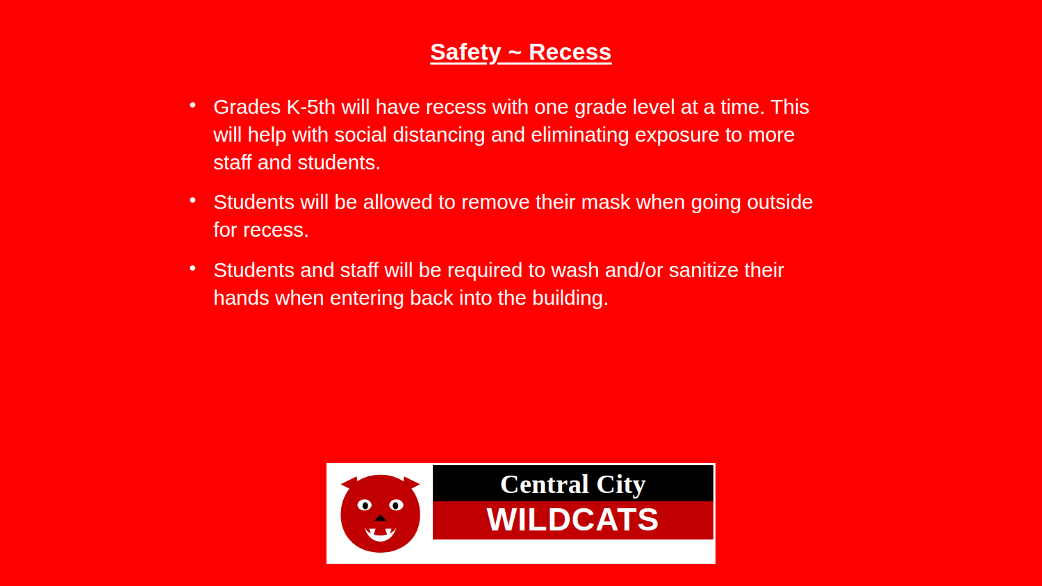Safety ~ Recess
Grades K-5th will have recess with one grade level at a time. This will help with social distancing and eliminating exposure to more staff and students.
Students will be allowed to remove their mask when going outside for recess.
Students and staff will be required to wash and/or sanitize their hands when entering back into the building.
Central City
WILDCATS